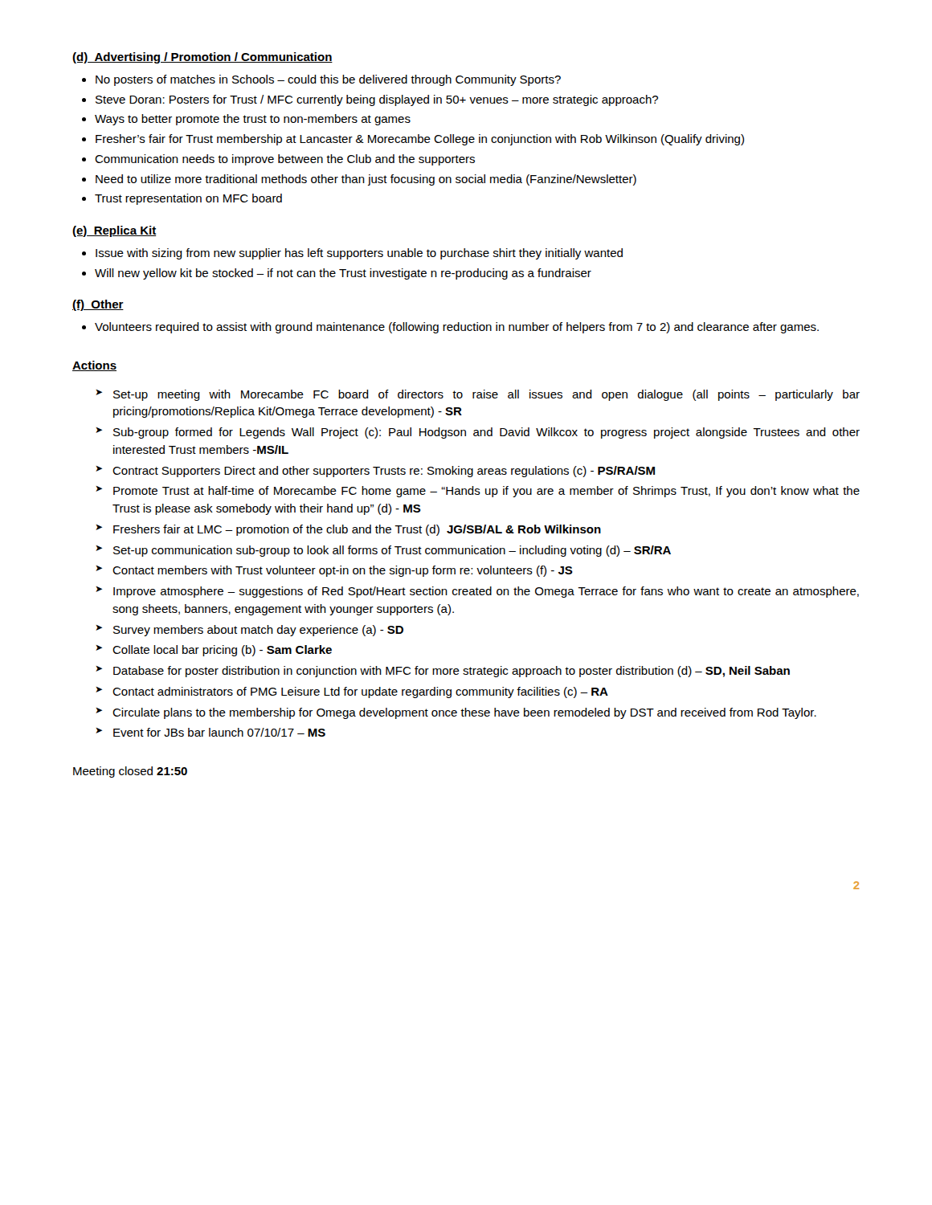(d) Advertising / Promotion / Communication
No posters of matches in Schools – could this be delivered through Community Sports?
Steve Doran: Posters for Trust / MFC currently being displayed in 50+ venues – more strategic approach?
Ways to better promote the trust to non-members at games
Fresher’s fair for Trust membership at Lancaster & Morecambe College in conjunction with Rob Wilkinson (Qualify driving)
Communication needs to improve between the Club and the supporters
Need to utilize more traditional methods other than just focusing on social media (Fanzine/Newsletter)
Trust representation on MFC board
(e) Replica Kit
Issue with sizing from new supplier has left supporters unable to purchase shirt they initially wanted
Will new yellow kit be stocked – if not can the Trust investigate n re-producing as a fundraiser
(f) Other
Volunteers required to assist with ground maintenance (following reduction in number of helpers from 7 to 2) and clearance after games.
Actions
Set-up meeting with Morecambe FC board of directors to raise all issues and open dialogue (all points – particularly bar pricing/promotions/Replica Kit/Omega Terrace development) - SR
Sub-group formed for Legends Wall Project (c): Paul Hodgson and David Wilkcox to progress project alongside Trustees and other interested Trust members -MS/IL
Contract Supporters Direct and other supporters Trusts re: Smoking areas regulations (c) - PS/RA/SM
Promote Trust at half-time of Morecambe FC home game – “Hands up if you are a member of Shrimps Trust, If you don’t know what the Trust is please ask somebody with their hand up” (d) - MS
Freshers fair at LMC – promotion of the club and the Trust (d) JG/SB/AL & Rob Wilkinson
Set-up communication sub-group to look all forms of Trust communication – including voting (d) – SR/RA
Contact members with Trust volunteer opt-in on the sign-up form re: volunteers (f) - JS
Improve atmosphere – suggestions of Red Spot/Heart section created on the Omega Terrace for fans who want to create an atmosphere, song sheets, banners, engagement with younger supporters (a).
Survey members about match day experience (a) - SD
Collate local bar pricing (b) - Sam Clarke
Database for poster distribution in conjunction with MFC for more strategic approach to poster distribution (d) – SD, Neil Saban
Contact administrators of PMG Leisure Ltd for update regarding community facilities (c) – RA
Circulate plans to the membership for Omega development once these have been remodeled by DST and received from Rod Taylor.
Event for JBs bar launch 07/10/17 – MS
Meeting closed 21:50
2